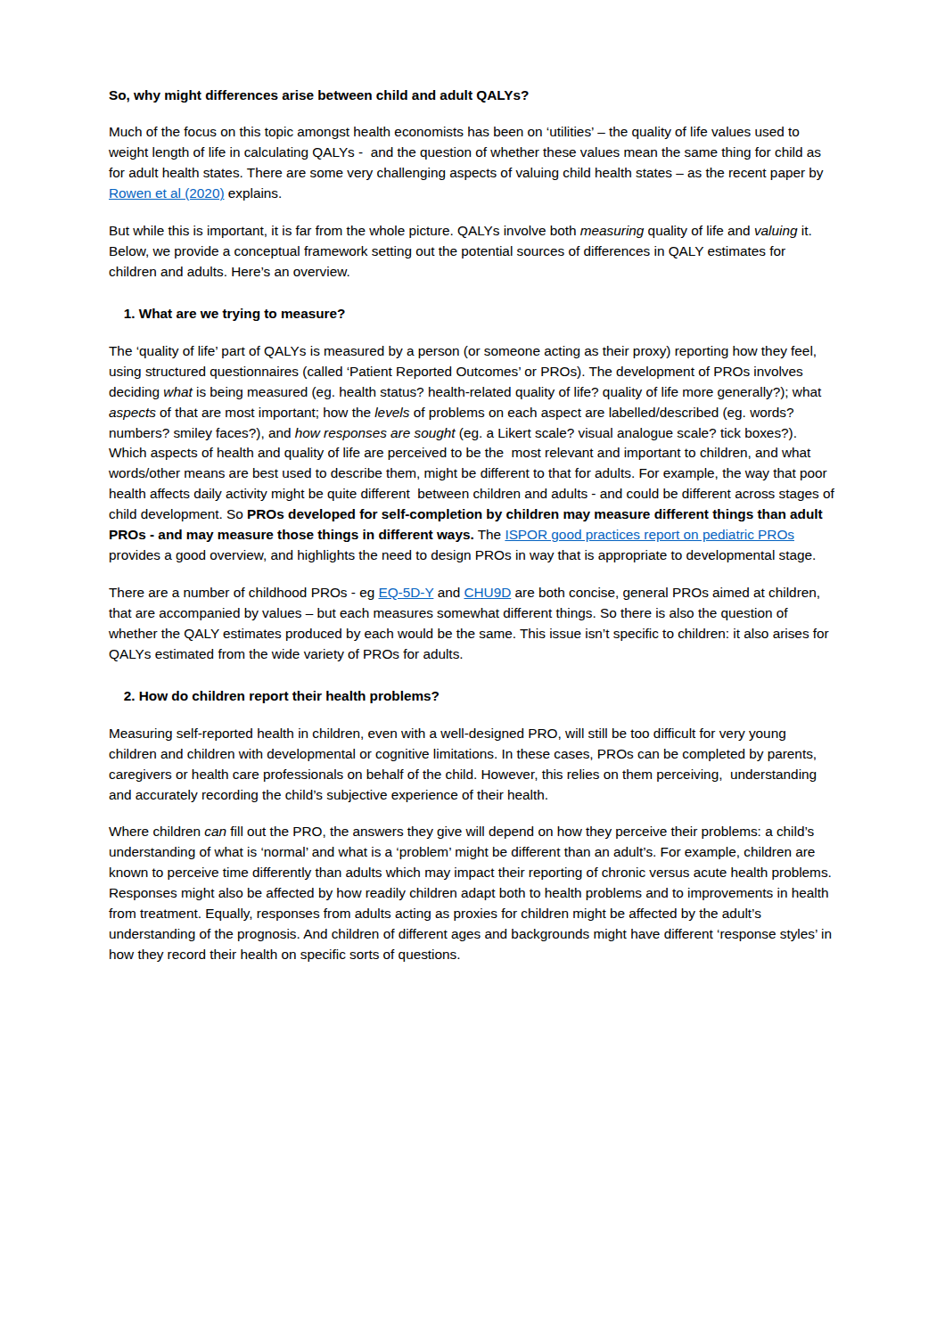So, why might differences arise between child and adult QALYs?
Much of the focus on this topic amongst health economists has been on ‘utilities’ – the quality of life values used to weight length of life in calculating QALYs - and the question of whether these values mean the same thing for child as for adult health states. There are some very challenging aspects of valuing child health states – as the recent paper by Rowen et al (2020) explains.
But while this is important, it is far from the whole picture. QALYs involve both measuring quality of life and valuing it. Below, we provide a conceptual framework setting out the potential sources of differences in QALY estimates for children and adults. Here’s an overview.
What are we trying to measure?
The ‘quality of life’ part of QALYs is measured by a person (or someone acting as their proxy) reporting how they feel, using structured questionnaires (called ‘Patient Reported Outcomes’ or PROs). The development of PROs involves deciding what is being measured (eg. health status? health-related quality of life? quality of life more generally?); what aspects of that are most important; how the levels of problems on each aspect are labelled/described (eg. words? numbers? smiley faces?), and how responses are sought (eg. a Likert scale? visual analogue scale? tick boxes?). Which aspects of health and quality of life are perceived to be the most relevant and important to children, and what words/other means are best used to describe them, might be different to that for adults. For example, the way that poor health affects daily activity might be quite different between children and adults - and could be different across stages of child development. So PROs developed for self-completion by children may measure different things than adult PROs - and may measure those things in different ways. The ISPOR good practices report on pediatric PROs provides a good overview, and highlights the need to design PROs in way that is appropriate to developmental stage.
There are a number of childhood PROs - eg EQ-5D-Y and CHU9D are both concise, general PROs aimed at children, that are accompanied by values – but each measures somewhat different things. So there is also the question of whether the QALY estimates produced by each would be the same. This issue isn’t specific to children: it also arises for QALYs estimated from the wide variety of PROs for adults.
How do children report their health problems?
Measuring self-reported health in children, even with a well-designed PRO, will still be too difficult for very young children and children with developmental or cognitive limitations. In these cases, PROs can be completed by parents, caregivers or health care professionals on behalf of the child. However, this relies on them perceiving, understanding and accurately recording the child’s subjective experience of their health.
Where children can fill out the PRO, the answers they give will depend on how they perceive their problems: a child’s understanding of what is ‘normal’ and what is a ‘problem’ might be different than an adult’s. For example, children are known to perceive time differently than adults which may impact their reporting of chronic versus acute health problems. Responses might also be affected by how readily children adapt both to health problems and to improvements in health from treatment. Equally, responses from adults acting as proxies for children might be affected by the adult’s understanding of the prognosis. And children of different ages and backgrounds might have different ‘response styles’ in how they record their health on specific sorts of questions.